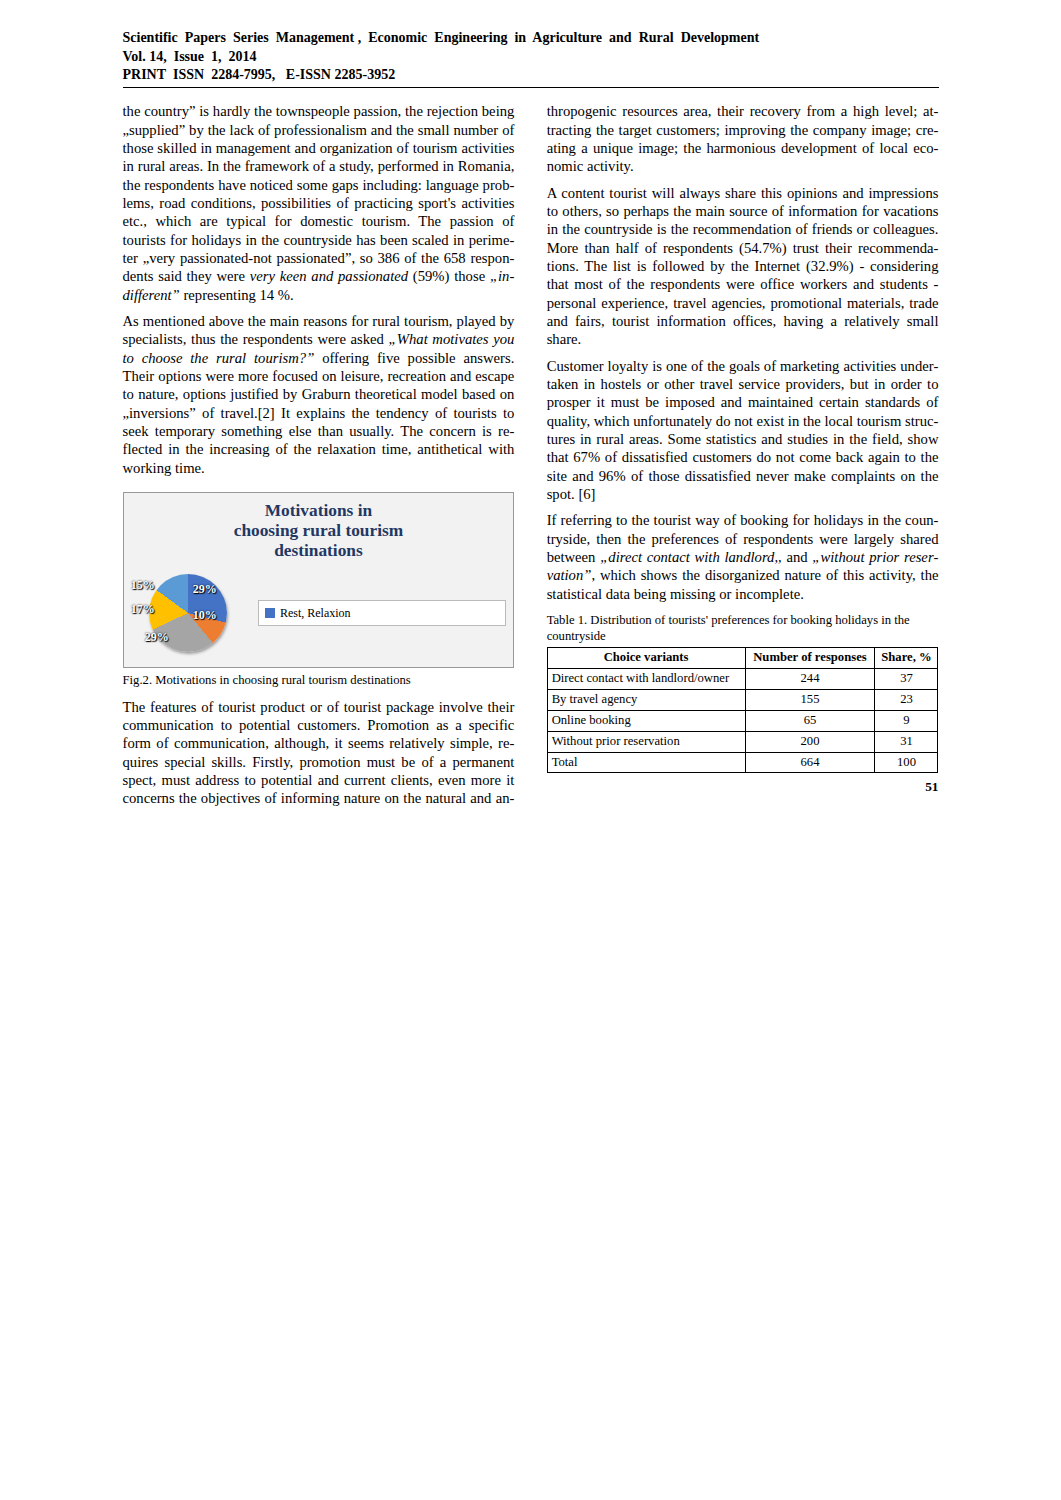Scientific Papers Series Management , Economic Engineering in Agriculture and Rural Development
Vol. 14, Issue 1, 2014
PRINT ISSN 2284-7995, E-ISSN 2285-3952
the country” is hardly the townspeople passion, the rejection being „supplied” by the lack of professionalism and the small number of those skilled in management and organization of tourism activities in rural areas. In the framework of a study, performed in Romania, the respondents have noticed some gaps including: language problems, road conditions, possibilities of practicing sport's activities etc., which are typical for domestic tourism. The passion of tourists for holidays in the countryside has been scaled in perimeter „very passionated-not passionated”, so 386 of the 658 respondents said they were very keen and passionated (59%) those „indifferent” representing 14 %.
As mentioned above the main reasons for rural tourism, played by specialists, thus the respondents were asked „What motivates you to choose the rural tourism?” offering five possible answers. Their options were more focused on leisure, recreation and escape to nature, options justified by Graburn theoretical model based on „inversions” of travel.[2] It explains the tendency of tourists to seek temporary something else than usually. The concern is reflected in the increasing of the relaxation time, antithetical with working time.
Motivations in
choosing rural tourism
destinations
15% 29% 17% 10% 29%
Rest, Relaxion
Fig.2. Motivations in choosing rural tourism destinations
The features of tourist product or of tourist package involve their communication to potential customers. Promotion as a specific form of communication, although, it seems relatively simple, requires special skills. Firstly, promotion must be of a permanent spect, must address to potential and current clients, even more it concerns the objectives of informing nature on the natural and anthropogenic resources area, their recovery from a high level; attracting the target customers; improving the company image; creating a unique image; the harmonious development of local economic activity.
A content tourist will always share this opinions and impressions to others, so perhaps the main source of information for vacations in the countryside is the recommendation of friends or colleagues. More than half of respondents (54.7%) trust their recommendations. The list is followed by the Internet (32.9%) - considering that most of the respondents were office workers and students - personal experience, travel agencies, promotional materials, trade and fairs, tourist information offices, having a relatively small share.
Customer loyalty is one of the goals of marketing activities undertaken in hostels or other travel service providers, but in order to prosper it must be imposed and maintained certain standards of quality, which unfortunately do not exist in the local tourism structures in rural areas. Some statistics and studies in the field, show that 67% of dissatisfied customers do not come back again to the site and 96% of those dissatisfied never make complaints on the spot. [6]
If referring to the tourist way of booking for holidays in the countryside, then the preferences of respondents were largely shared between „direct contact with landlord,, and „without prior reservation”, which shows the disorganized nature of this activity, the statistical data being missing or incomplete.
Table 1. Distribution of tourists' preferences for booking holidays in the countryside
| Choice variants | Number of responses | Share, % |
| --- | --- | --- |
| Direct contact with landlord/owner | 244 | 37 |
| By travel agency | 155 | 23 |
| Online booking | 65 | 9 |
| Without prior reservation | 200 | 31 |
| Total | 664 | 100 |
51